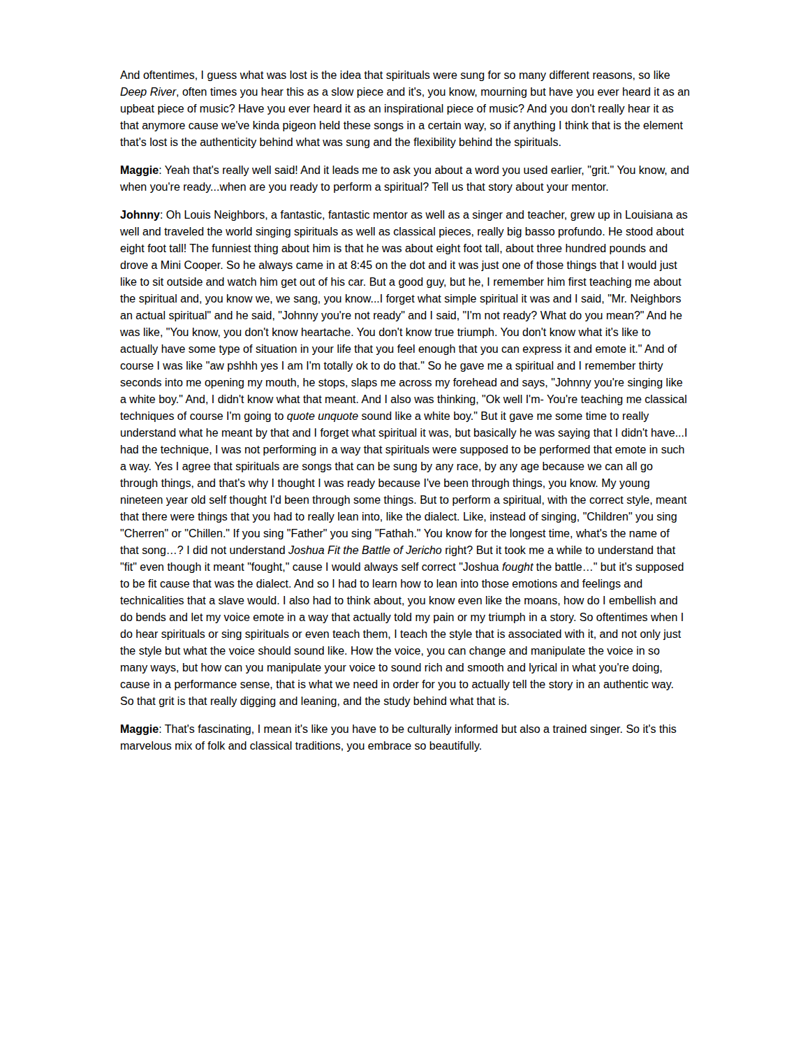And oftentimes, I guess what was lost is the idea that spirituals were sung for so many different reasons, so like Deep River, often times you hear this as a slow piece and it's, you know, mourning but have you ever heard it as an upbeat piece of music? Have you ever heard it as an inspirational piece of music? And you don't really hear it as that anymore cause we've kinda pigeon held these songs in a certain way, so if anything I think that is the element that's lost is the authenticity behind what was sung and the flexibility behind the spirituals.
Maggie: Yeah that's really well said! And it leads me to ask you about a word you used earlier, "grit." You know, and when you're ready...when are you ready to perform a spiritual? Tell us that story about your mentor.
Johnny: Oh Louis Neighbors, a fantastic, fantastic mentor as well as a singer and teacher, grew up in Louisiana as well and traveled the world singing spirituals as well as classical pieces, really big basso profundo. He stood about eight foot tall! The funniest thing about him is that he was about eight foot tall, about three hundred pounds and drove a Mini Cooper. So he always came in at 8:45 on the dot and it was just one of those things that I would just like to sit outside and watch him get out of his car. But a good guy, but he, I remember him first teaching me about the spiritual and, you know we, we sang, you know...I forget what simple spiritual it was and I said, "Mr. Neighbors an actual spiritual" and he said, "Johnny you're not ready" and I said, "I'm not ready? What do you mean?" And he was like, "You know, you don't know heartache. You don't know true triumph. You don't know what it's like to actually have some type of situation in your life that you feel enough that you can express it and emote it." And of course I was like "aw pshhh yes I am I'm totally ok to do that." So he gave me a spiritual and I remember thirty seconds into me opening my mouth, he stops, slaps me across my forehead and says, "Johnny you're singing like a white boy." And, I didn't know what that meant. And I also was thinking, "Ok well I'm- You're teaching me classical techniques of course I'm going to quote unquote sound like a white boy." But it gave me some time to really understand what he meant by that and I forget what spiritual it was, but basically he was saying that I didn't have...I had the technique, I was not performing in a way that spirituals were supposed to be performed that emote in such a way. Yes I agree that spirituals are songs that can be sung by any race, by any age because we can all go through things, and that's why I thought I was ready because I've been through things, you know. My young nineteen year old self thought I'd been through some things. But to perform a spiritual, with the correct style, meant that there were things that you had to really lean into, like the dialect. Like, instead of singing, "Children" you sing "Cherren" or "Chillen." If you sing "Father" you sing "Fathah." You know for the longest time, what's the name of that song…? I did not understand Joshua Fit the Battle of Jericho right? But it took me a while to understand that "fit" even though it meant "fought," cause I would always self correct "Joshua fought the battle…" but it's supposed to be fit cause that was the dialect. And so I had to learn how to lean into those emotions and feelings and technicalities that a slave would. I also had to think about, you know even like the moans, how do I embellish and do bends and let my voice emote in a way that actually told my pain or my triumph in a story. So oftentimes when I do hear spirituals or sing spirituals or even teach them, I teach the style that is associated with it, and not only just the style but what the voice should sound like. How the voice, you can change and manipulate the voice in so many ways, but how can you manipulate your voice to sound rich and smooth and lyrical in what you're doing, cause in a performance sense, that is what we need in order for you to actually tell the story in an authentic way. So that grit is that really digging and leaning, and the study behind what that is.
Maggie: That's fascinating, I mean it's like you have to be culturally informed but also a trained singer. So it's this marvelous mix of folk and classical traditions, you embrace so beautifully.